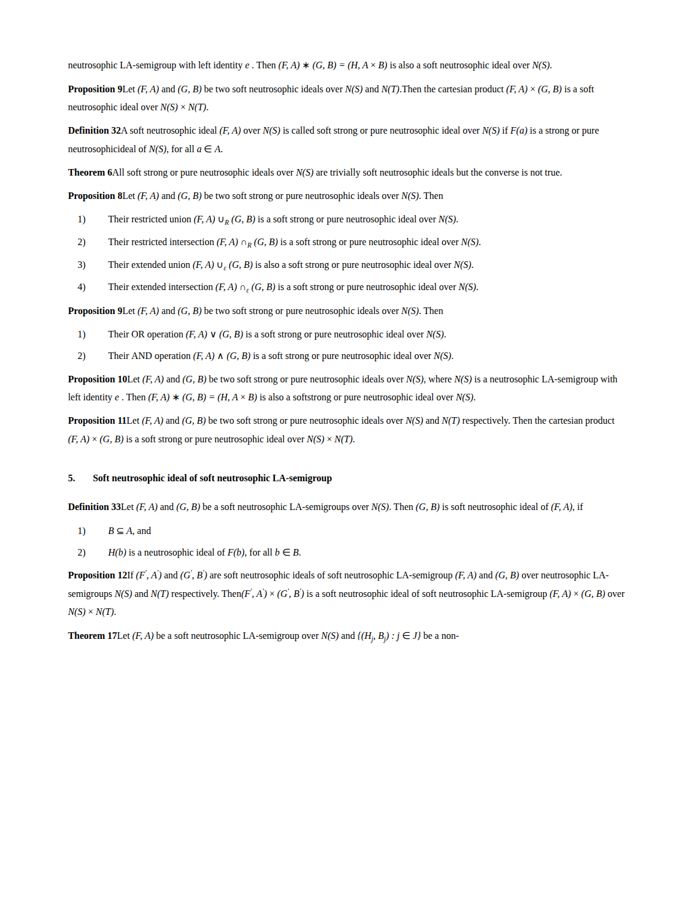neutrosophic LA-semigroup with left identity e . Then (F, A) ∗ (G, B) = (H, A × B) is also a soft neutrosophic ideal over N(S).
Proposition 9 Let (F, A) and (G, B) be two soft neutrosophic ideals over N(S) and N(T).Then the cartesian product (F, A) × (G, B) is a soft neutrosophic ideal over N(S) × N(T).
Definition 32 A soft neutrosophic ideal (F, A) over N(S) is called soft strong or pure neutrosophic ideal over N(S) if F(a) is a strong or pure neutrosophicideal of N(S), for all a ∈ A.
Theorem 6 All soft strong or pure neutrosophic ideals over N(S) are trivially soft neutrosophic ideals but the converse is not true.
Proposition 8 Let (F, A) and (G, B) be two soft strong or pure neutrosophic ideals over N(S). Then
1) Their restricted union (F, A) ∪R (G, B) is a soft strong or pure neutrosophic ideal over N(S).
2) Their restricted intersection (F, A) ∩R (G, B) is a soft strong or pure neutrosophic ideal over N(S).
3) Their extended union (F, A) ∪ε (G, B) is also a soft strong or pure neutrosophic ideal over N(S).
4) Their extended intersection (F, A) ∩ε (G, B) is a soft strong or pure neutrosophic ideal over N(S).
Proposition 9 Let (F, A) and (G, B) be two soft strong or pure neutrosophic ideals over N(S). Then
1) Their OR operation (F, A) ∨ (G, B) is a soft strong or pure neutrosophic ideal over N(S).
2) Their AND operation (F, A) ∧ (G, B) is a soft strong or pure neutrosophic ideal over N(S).
Proposition 10 Let (F, A) and (G, B) be two soft strong or pure neutrosophic ideals over N(S), where N(S) is a neutrosophic LA-semigroup with left identity e . Then (F, A) ∗ (G, B) = (H, A × B) is also a softstrong or pure neutrosophic ideal over N(S).
Proposition 11 Let (F, A) and (G, B) be two soft strong or pure neutrosophic ideals over N(S) and N(T) respectively. Then the cartesian product (F, A) × (G, B) is a soft strong or pure neutrosophic ideal over N(S) × N(T).
5. Soft neutrosophic ideal of soft neutrosophic LA-semigroup
Definition 33 Let (F, A) and (G, B) be a soft neutrosophic LA-semigroups over N(S). Then (G, B) is soft neutrosophic ideal of (F, A), if
1) B ⊆ A, and
2) H(b) is a neutrosophic ideal of F(b), for all b ∈ B.
Proposition 12 If (F', A') and (G', B') are soft neutrosophic ideals of soft neutrosophic LA-semigroup (F, A) and (G, B) over neutrosophic LA-semigroups N(S) and N(T) respectively. Then(F', A') × (G', B') is a soft neutrosophic ideal of soft neutrosophic LA-semigroup (F, A) × (G, B) over N(S) × N(T).
Theorem 17 Let (F, A) be a soft neutrosophic LA-semigroup over N(S) and {(Hj, Bj) : j ∈ J} be a non-